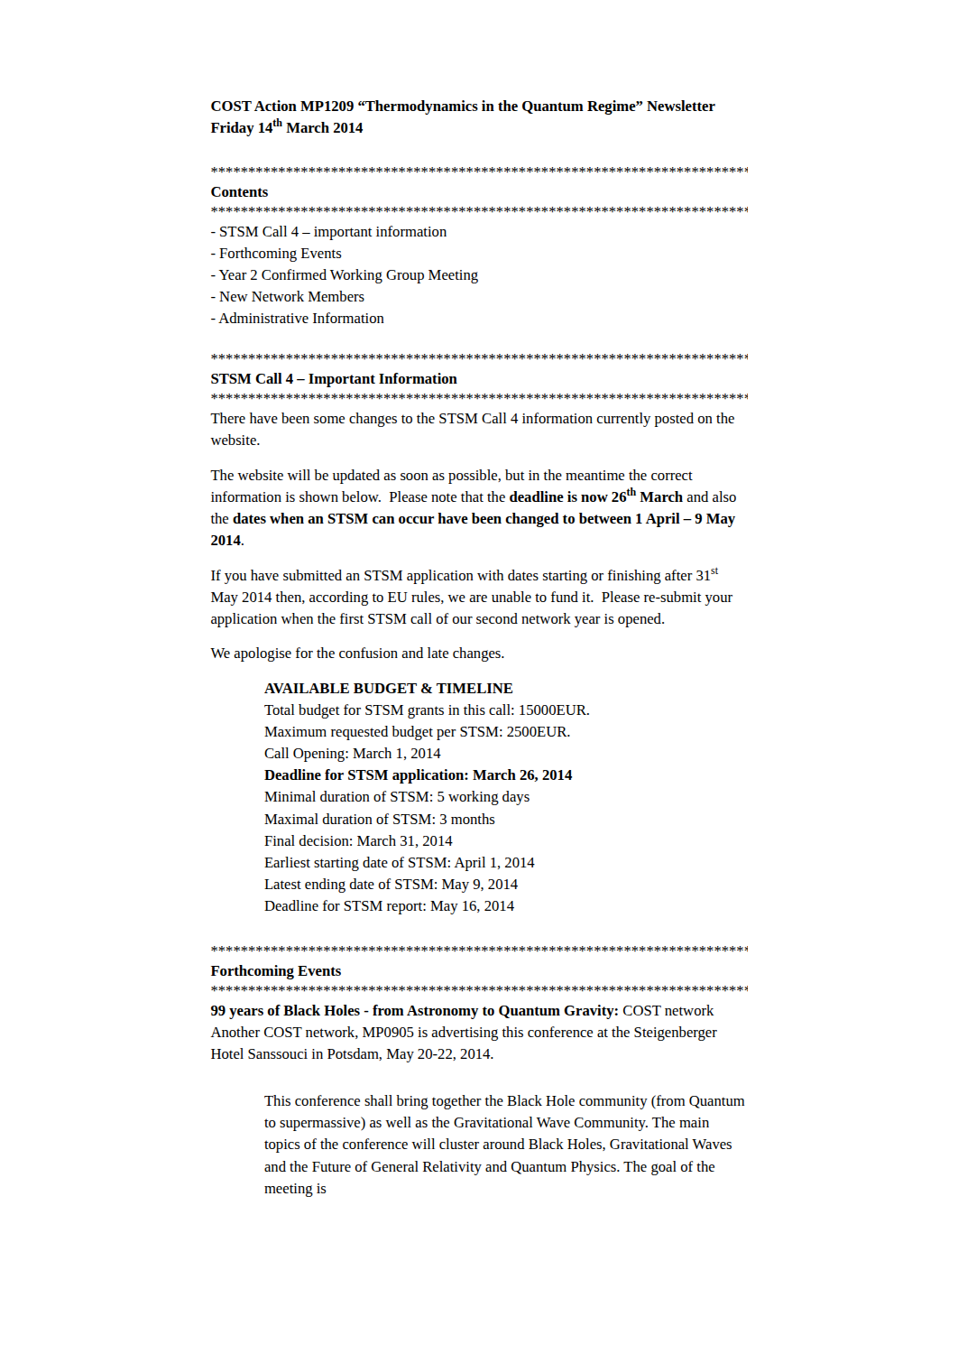COST Action MP1209 “Thermodynamics in the Quantum Regime” Newsletter
Friday 14th March 2014
**************************************************************************
Contents
**************************************************************************
- STSM Call 4 – important information
- Forthcoming Events
- Year 2 Confirmed Working Group Meeting
- New Network Members
- Administrative Information
**************************************************************************
STSM Call 4 – Important Information
**************************************************************************
There have been some changes to the STSM Call 4 information currently posted on the website.
The website will be updated as soon as possible, but in the meantime the correct information is shown below. Please note that the deadline is now 26th March and also the dates when an STSM can occur have been changed to between 1 April – 9 May 2014.
If you have submitted an STSM application with dates starting or finishing after 31st May 2014 then, according to EU rules, we are unable to fund it. Please re-submit your application when the first STSM call of our second network year is opened.
We apologise for the confusion and late changes.
AVAILABLE BUDGET & TIMELINE
Total budget for STSM grants in this call: 15000EUR.
Maximum requested budget per STSM: 2500EUR.
Call Opening: March 1, 2014
Deadline for STSM application: March 26, 2014
Minimal duration of STSM: 5 working days
Maximal duration of STSM: 3 months
Final decision: March 31, 2014
Earliest starting date of STSM: April 1, 2014
Latest ending date of STSM: May 9, 2014
Deadline for STSM report: May 16, 2014
**************************************************************************
Forthcoming Events
**************************************************************************
99 years of Black Holes - from Astronomy to Quantum Gravity: COST network Another COST network, MP0905 is advertising this conference at the Steigenberger Hotel Sanssouci in Potsdam, May 20-22, 2014.
This conference shall bring together the Black Hole community (from Quantum to supermassive) as well as the Gravitational Wave Community. The main topics of the conference will cluster around Black Holes, Gravitational Waves and the Future of General Relativity and Quantum Physics. The goal of the meeting is